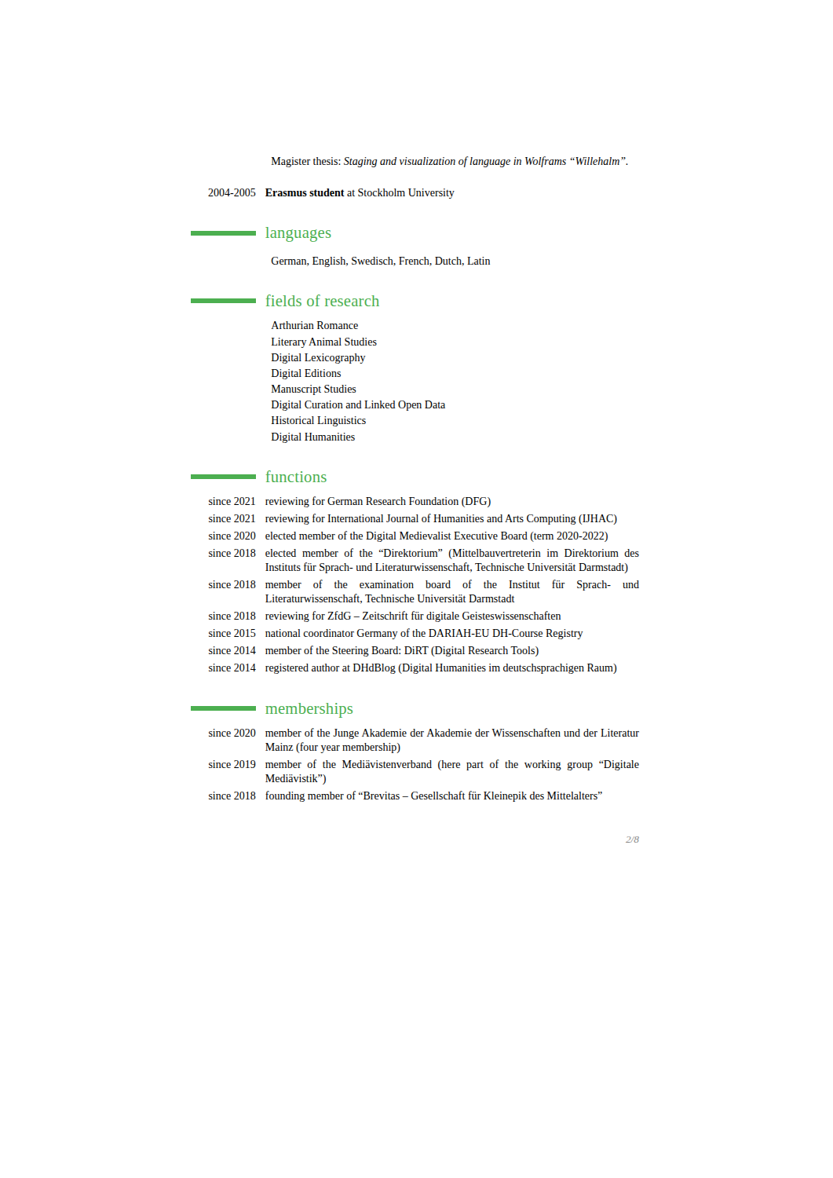Magister thesis: Staging and visualization of language in Wolframs “Willehalm”.
2004-2005
Erasmus student at Stockholm University
languages
German, English, Swedisch, French, Dutch, Latin
fields of research
Arthurian Romance
Literary Animal Studies
Digital Lexicography
Digital Editions
Manuscript Studies
Digital Curation and Linked Open Data
Historical Linguistics
Digital Humanities
functions
since 2021
reviewing for German Research Foundation (DFG)
since 2021
reviewing for International Journal of Humanities and Arts Computing (IJHAC)
since 2020
elected member of the Digital Medievalist Executive Board (term 2020-2022)
since 2018
elected member of the “Direktorium” (Mittelbauvertreterin im Direktorium des Instituts für Sprach- und Literaturwissenschaft, Technische Universität Darmstadt)
since 2018
member of the examination board of the Institut für Sprach- und Literaturwissenschaft, Technische Universität Darmstadt
since 2018
reviewing for ZfdG – Zeitschrift für digitale Geisteswissenschaften
since 2015
national coordinator Germany of the DARIAH-EU DH-Course Registry
since 2014
member of the Steering Board: DiRT (Digital Research Tools)
since 2014
registered author at DHdBlog (Digital Humanities im deutschsprachigen Raum)
memberships
since 2020
member of the Junge Akademie der Akademie der Wissenschaften und der Literatur Mainz (four year membership)
since 2019
member of the Mediävistenverband (here part of the working group “Digitale Mediävistik”)
since 2018
founding member of “Brevitas – Gesellschaft für Kleinepik des Mittelalters”
2/8